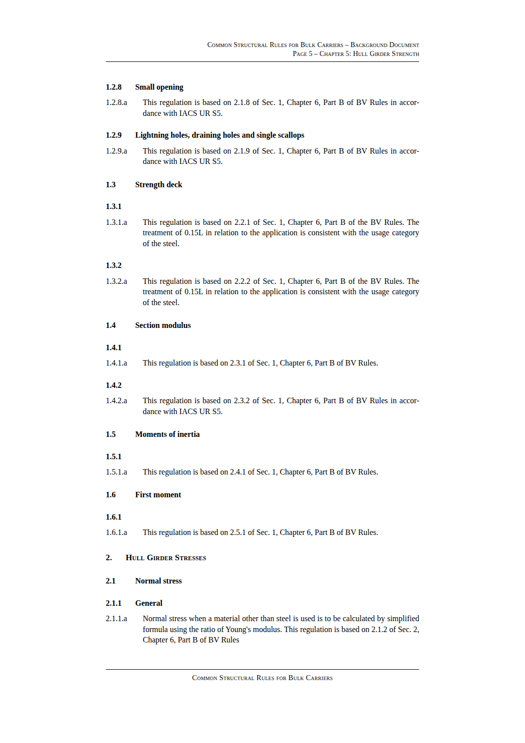Common Structural Rules for Bulk Carriers – Background Document Page 5 – Chapter 5: Hull Girder Strength
1.2.8 Small opening
1.2.8.a
This regulation is based on 2.1.8 of Sec. 1, Chapter 6, Part B of BV Rules in accordance with IACS UR S5.
1.2.9 Lightning holes, draining holes and single scallops
1.2.9.a
This regulation is based on 2.1.9 of Sec. 1, Chapter 6, Part B of BV Rules in accordance with IACS UR S5.
1.3 Strength deck
1.3.1
1.3.1.a
This regulation is based on 2.2.1 of Sec. 1, Chapter 6, Part B of the BV Rules. The treatment of 0.15L in relation to the application is consistent with the usage category of the steel.
1.3.2
1.3.2.a
This regulation is based on 2.2.2 of Sec. 1, Chapter 6, Part B of the BV Rules. The treatment of 0.15L in relation to the application is consistent with the usage category of the steel.
1.4 Section modulus
1.4.1
1.4.1.a
This regulation is based on 2.3.1 of Sec. 1, Chapter 6, Part B of BV Rules.
1.4.2
1.4.2.a
This regulation is based on 2.3.2 of Sec. 1, Chapter 6, Part B of BV Rules in accordance with IACS UR S5.
1.5 Moments of inertia
1.5.1
1.5.1.a
This regulation is based on 2.4.1 of Sec. 1, Chapter 6, Part B of BV Rules.
1.6 First moment
1.6.1
1.6.1.a
This regulation is based on 2.5.1 of Sec. 1, Chapter 6, Part B of BV Rules.
2. Hull Girder Stresses
2.1 Normal stress
2.1.1 General
2.1.1.a
Normal stress when a material other than steel is used is to be calculated by simplified formula using the ratio of Young's modulus. This regulation is based on 2.1.2 of Sec. 2, Chapter 6, Part B of BV Rules
Common Structural Rules for Bulk Carriers